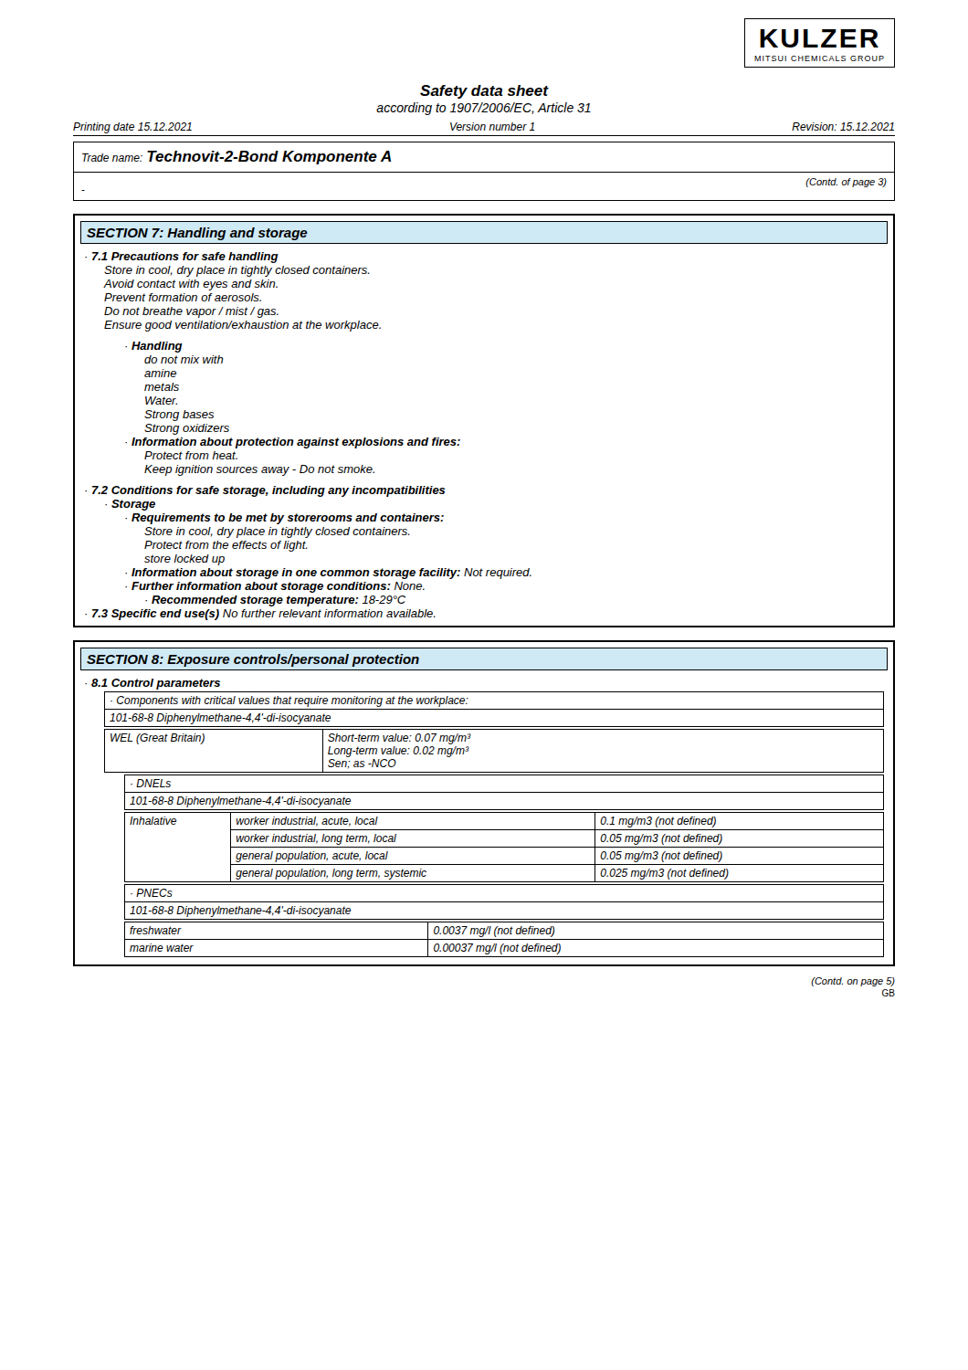KULZER
MITSUI CHEMICALS GROUP
Page 4/9
Safety data sheet
according to 1907/2006/EC, Article 31
Printing date 15.12.2021 Version number 1 Revision: 15.12.2021
Trade name: Technovit-2-Bond Komponente A
- (Contd. of page 3)
SECTION 7: Handling and storage
7.1 Precautions for safe handling
Store in cool, dry place in tightly closed containers.
Avoid contact with eyes and skin.
Prevent formation of aerosols.
Do not breathe vapor / mist / gas.
Ensure good ventilation/exhaustion at the workplace.
Handling
do not mix with
amine
metals
Water.
Strong bases
Strong oxidizers
Information about protection against explosions and fires:
Protect from heat.
Keep ignition sources away - Do not smoke.
7.2 Conditions for safe storage, including any incompatibilities
Storage
Requirements to be met by storerooms and containers:
Store in cool, dry place in tightly closed containers.
Protect from the effects of light.
store locked up
Information about storage in one common storage facility: Not required.
Further information about storage conditions: None.
Recommended storage temperature: 18-29°C
7.3 Specific end use(s) No further relevant information available.
SECTION 8: Exposure controls/personal protection
8.1 Control parameters
| · Components with critical values that require monitoring at the workplace: |
| 101-68-8 Diphenylmethane-4,4'-di-isocyanate |
| WEL (Great Britain) | Short-term value: 0.07 mg/m³ Long-term value: 0.02 mg/m³ Sen; as -NCO |
| · DNELs |
| 101-68-8 Diphenylmethane-4,4'-di-isocyanate |
| Inhalative | worker industrial, acute, local | 0.1 mg/m3 (not defined) |
| worker industrial, long term, local | 0.05 mg/m3 (not defined) |
| general population, acute, local | 0.05 mg/m3 (not defined) |
| general population, long term, systemic | 0.025 mg/m3 (not defined) |
| · PNECs |
| 101-68-8 Diphenylmethane-4,4'-di-isocyanate |
| freshwater | 0.0037 mg/l (not defined) |
| marine water | 0.00037 mg/l (not defined) |
(Contd. on page 5)
GB